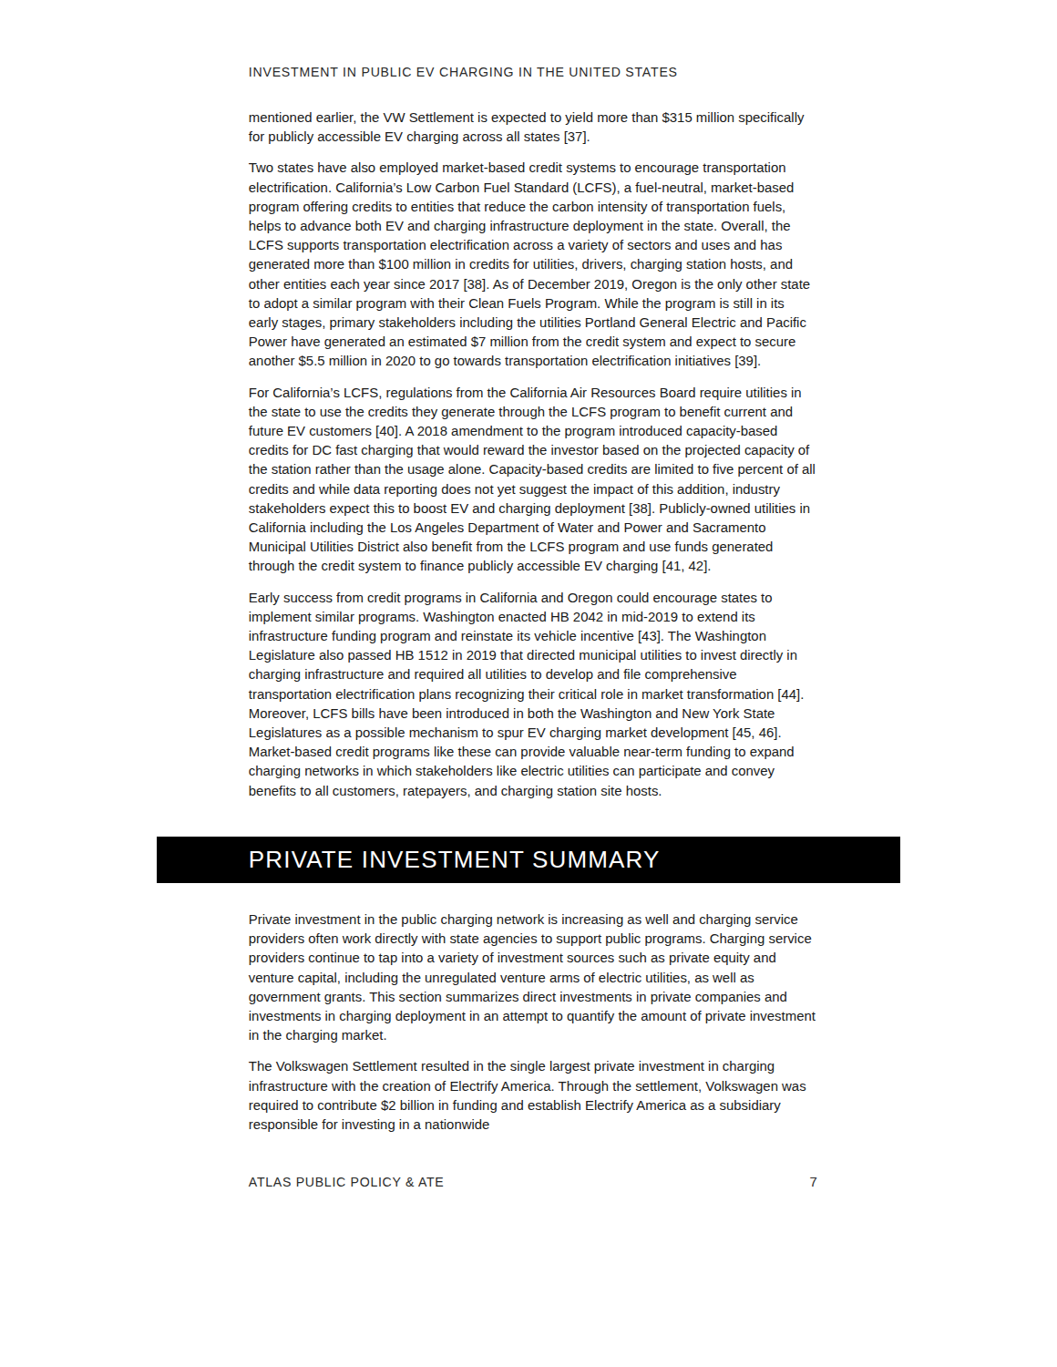Investment in Public EV Charging in the United States
mentioned earlier, the VW Settlement is expected to yield more than $315 million specifically for publicly accessible EV charging across all states [37].
Two states have also employed market-based credit systems to encourage transportation electrification. California’s Low Carbon Fuel Standard (LCFS), a fuel-neutral, market-based program offering credits to entities that reduce the carbon intensity of transportation fuels, helps to advance both EV and charging infrastructure deployment in the state. Overall, the LCFS supports transportation electrification across a variety of sectors and uses and has generated more than $100 million in credits for utilities, drivers, charging station hosts, and other entities each year since 2017 [38]. As of December 2019, Oregon is the only other state to adopt a similar program with their Clean Fuels Program. While the program is still in its early stages, primary stakeholders including the utilities Portland General Electric and Pacific Power have generated an estimated $7 million from the credit system and expect to secure another $5.5 million in 2020 to go towards transportation electrification initiatives [39].
For California’s LCFS, regulations from the California Air Resources Board require utilities in the state to use the credits they generate through the LCFS program to benefit current and future EV customers [40]. A 2018 amendment to the program introduced capacity-based credits for DC fast charging that would reward the investor based on the projected capacity of the station rather than the usage alone. Capacity-based credits are limited to five percent of all credits and while data reporting does not yet suggest the impact of this addition, industry stakeholders expect this to boost EV and charging deployment [38]. Publicly-owned utilities in California including the Los Angeles Department of Water and Power and Sacramento Municipal Utilities District also benefit from the LCFS program and use funds generated through the credit system to finance publicly accessible EV charging [41, 42].
Early success from credit programs in California and Oregon could encourage states to implement similar programs. Washington enacted HB 2042 in mid-2019 to extend its infrastructure funding program and reinstate its vehicle incentive [43]. The Washington Legislature also passed HB 1512 in 2019 that directed municipal utilities to invest directly in charging infrastructure and required all utilities to develop and file comprehensive transportation electrification plans recognizing their critical role in market transformation [44]. Moreover, LCFS bills have been introduced in both the Washington and New York State Legislatures as a possible mechanism to spur EV charging market development [45, 46]. Market-based credit programs like these can provide valuable near-term funding to expand charging networks in which stakeholders like electric utilities can participate and convey benefits to all customers, ratepayers, and charging station site hosts.
Private Investment Summary
Private investment in the public charging network is increasing as well and charging service providers often work directly with state agencies to support public programs. Charging service providers continue to tap into a variety of investment sources such as private equity and venture capital, including the unregulated venture arms of electric utilities, as well as government grants. This section summarizes direct investments in private companies and investments in charging deployment in an attempt to quantify the amount of private investment in the charging market.
The Volkswagen Settlement resulted in the single largest private investment in charging infrastructure with the creation of Electrify America. Through the settlement, Volkswagen was required to contribute $2 billion in funding and establish Electrify America as a subsidiary responsible for investing in a nationwide
Atlas Public Policy & ATE 7